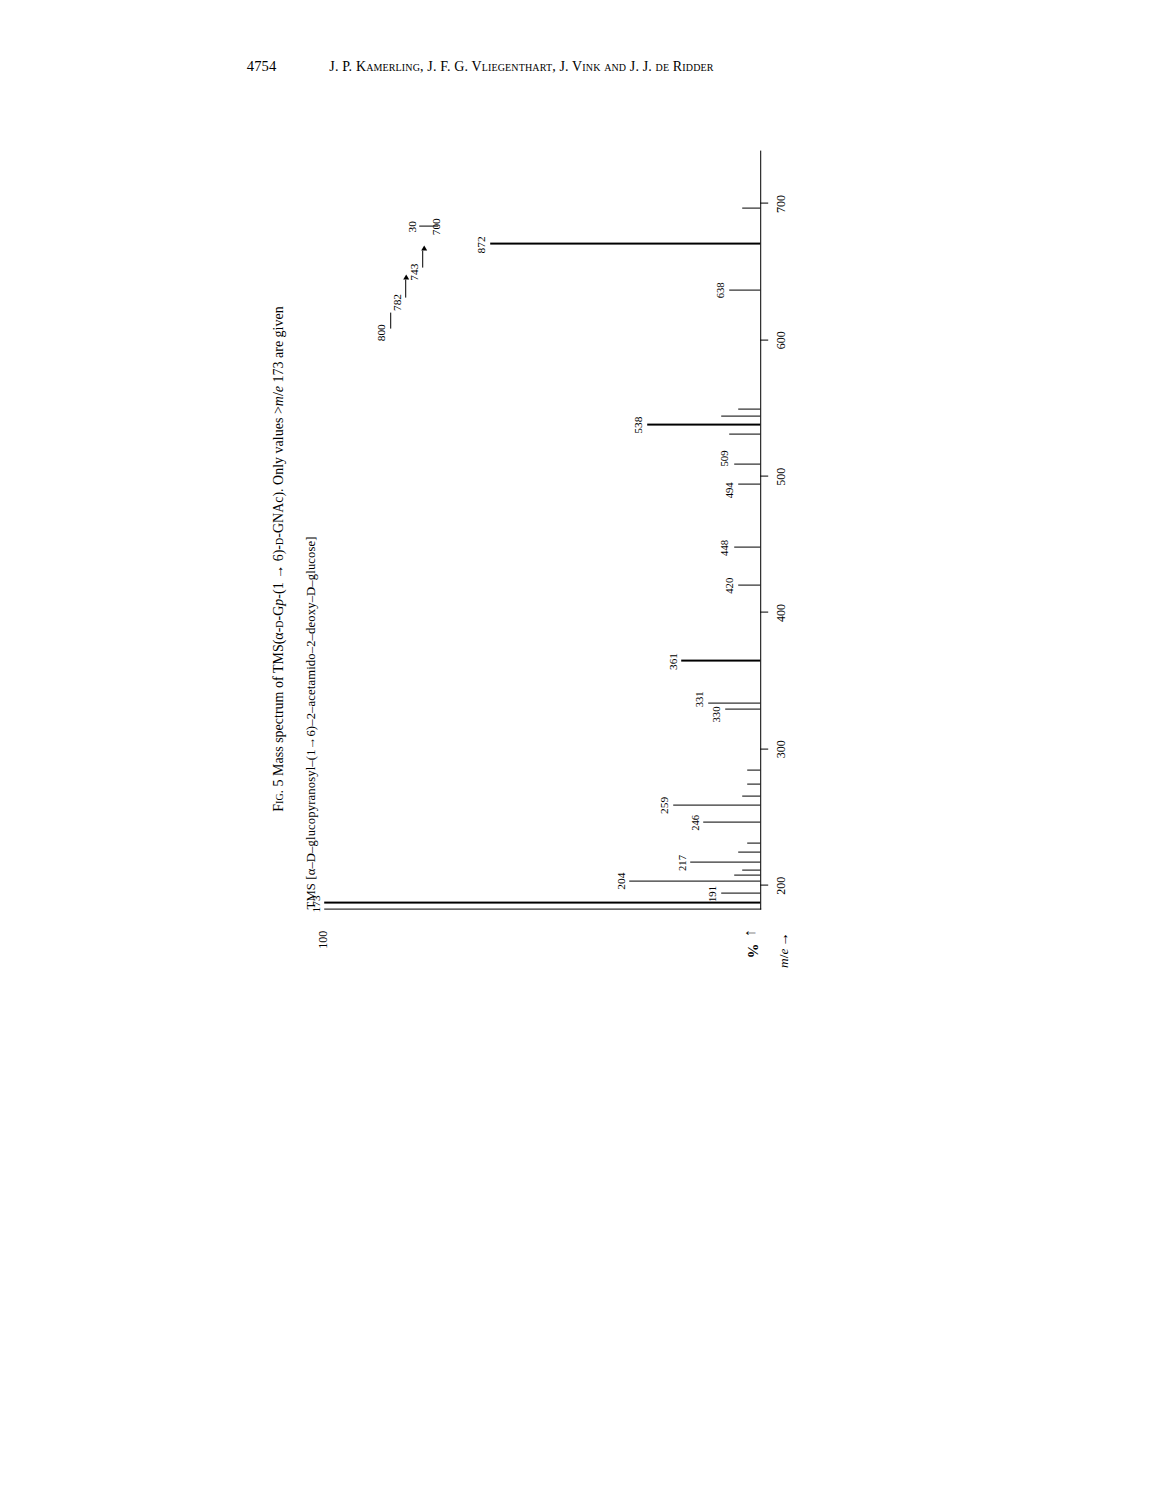4754 J. P. Kamerling, J. F. G. Vliegenthart, J. Vink and J. J. de Ridder
Fig. 5 Mass spectrum of TMS(α-d-Gp-(1 → 6)-d-GNAc). Only values >m/e 173 are given
TMS [α–D–glucopyranosyl–(1→6)–2–acetamido–2–deoxy–D–glucose]
100 % ↑ 200 300 400 500 600 700 m/e→ 173 191 204 217 246 259 330 331 361 420 448 494 509 538 638 872 700 30 743 782 800